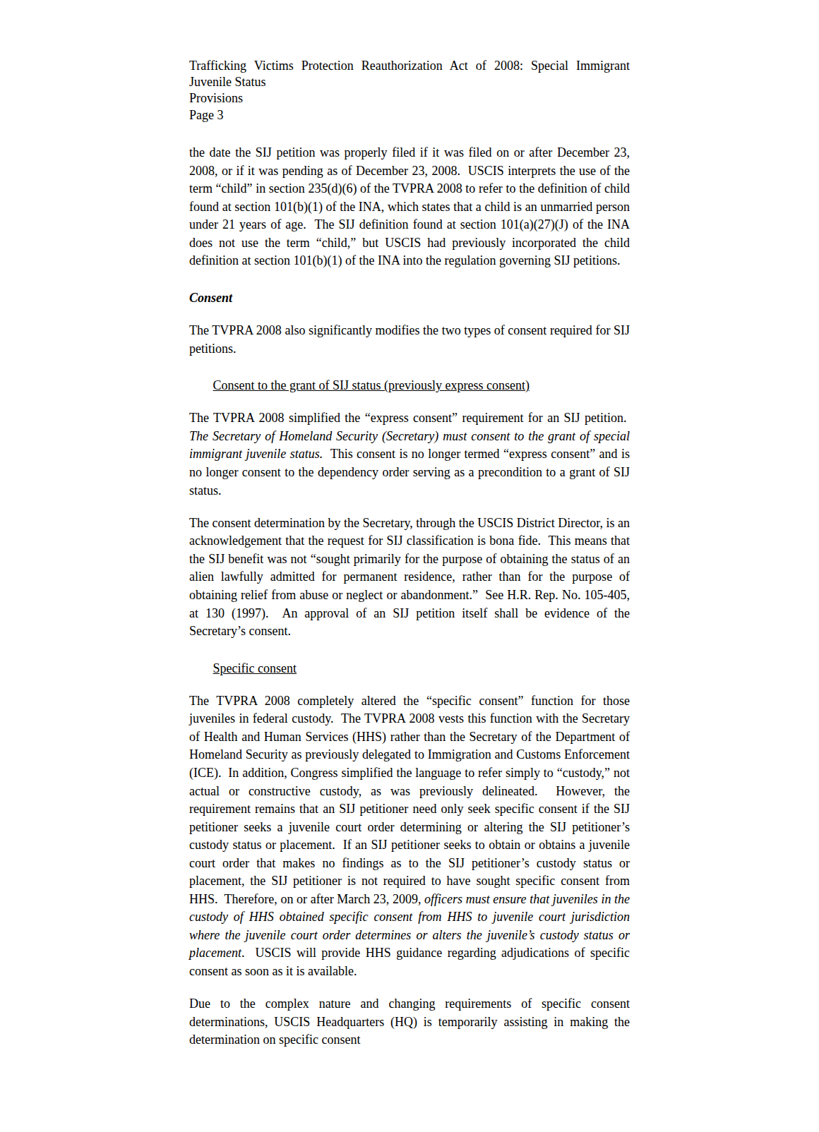Trafficking Victims Protection Reauthorization Act of 2008: Special Immigrant Juvenile Status
Provisions
Page 3
the date the SIJ petition was properly filed if it was filed on or after December 23, 2008, or if it was pending as of December 23, 2008. USCIS interprets the use of the term “child” in section 235(d)(6) of the TVPRA 2008 to refer to the definition of child found at section 101(b)(1) of the INA, which states that a child is an unmarried person under 21 years of age. The SIJ definition found at section 101(a)(27)(J) of the INA does not use the term “child,” but USCIS had previously incorporated the child definition at section 101(b)(1) of the INA into the regulation governing SIJ petitions.
Consent
The TVPRA 2008 also significantly modifies the two types of consent required for SIJ petitions.
Consent to the grant of SIJ status (previously express consent)
The TVPRA 2008 simplified the “express consent” requirement for an SIJ petition. The Secretary of Homeland Security (Secretary) must consent to the grant of special immigrant juvenile status. This consent is no longer termed “express consent” and is no longer consent to the dependency order serving as a precondition to a grant of SIJ status.
The consent determination by the Secretary, through the USCIS District Director, is an acknowledgement that the request for SIJ classification is bona fide. This means that the SIJ benefit was not “sought primarily for the purpose of obtaining the status of an alien lawfully admitted for permanent residence, rather than for the purpose of obtaining relief from abuse or neglect or abandonment.” See H.R. Rep. No. 105-405, at 130 (1997). An approval of an SIJ petition itself shall be evidence of the Secretary’s consent.
Specific consent
The TVPRA 2008 completely altered the “specific consent” function for those juveniles in federal custody. The TVPRA 2008 vests this function with the Secretary of Health and Human Services (HHS) rather than the Secretary of the Department of Homeland Security as previously delegated to Immigration and Customs Enforcement (ICE). In addition, Congress simplified the language to refer simply to “custody,” not actual or constructive custody, as was previously delineated. However, the requirement remains that an SIJ petitioner need only seek specific consent if the SIJ petitioner seeks a juvenile court order determining or altering the SIJ petitioner’s custody status or placement. If an SIJ petitioner seeks to obtain or obtains a juvenile court order that makes no findings as to the SIJ petitioner’s custody status or placement, the SIJ petitioner is not required to have sought specific consent from HHS. Therefore, on or after March 23, 2009, officers must ensure that juveniles in the custody of HHS obtained specific consent from HHS to juvenile court jurisdiction where the juvenile court order determines or alters the juvenile’s custody status or placement. USCIS will provide HHS guidance regarding adjudications of specific consent as soon as it is available.
Due to the complex nature and changing requirements of specific consent determinations, USCIS Headquarters (HQ) is temporarily assisting in making the determination on specific consent